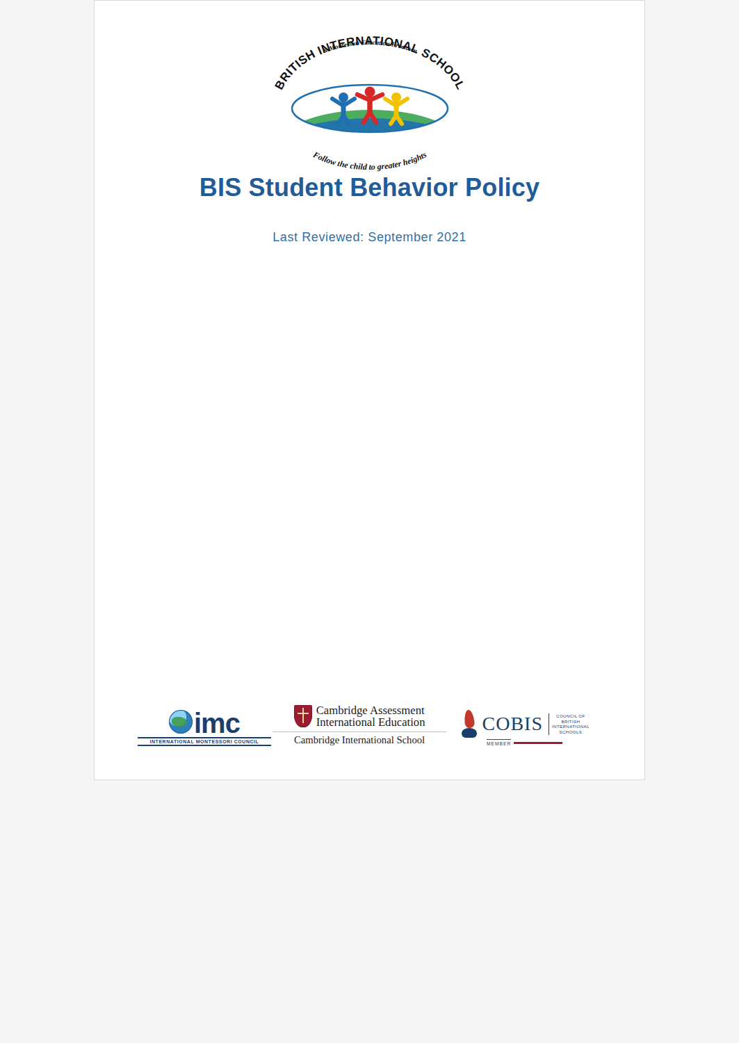BRITISH INTERNATIONAL SCHOOL & Montessori Education Freetown Follow the child to greater heights
BIS Student Behavior Policy
Last Reviewed: September 2021
imc
INTERNATIONAL MONTESSORI COUNCIL
Cambridge Assessment
International Education
Cambridge International School
COBIS COUNCIL OF
BRITISH
INTERNATIONAL
SCHOOLS
MEMBER